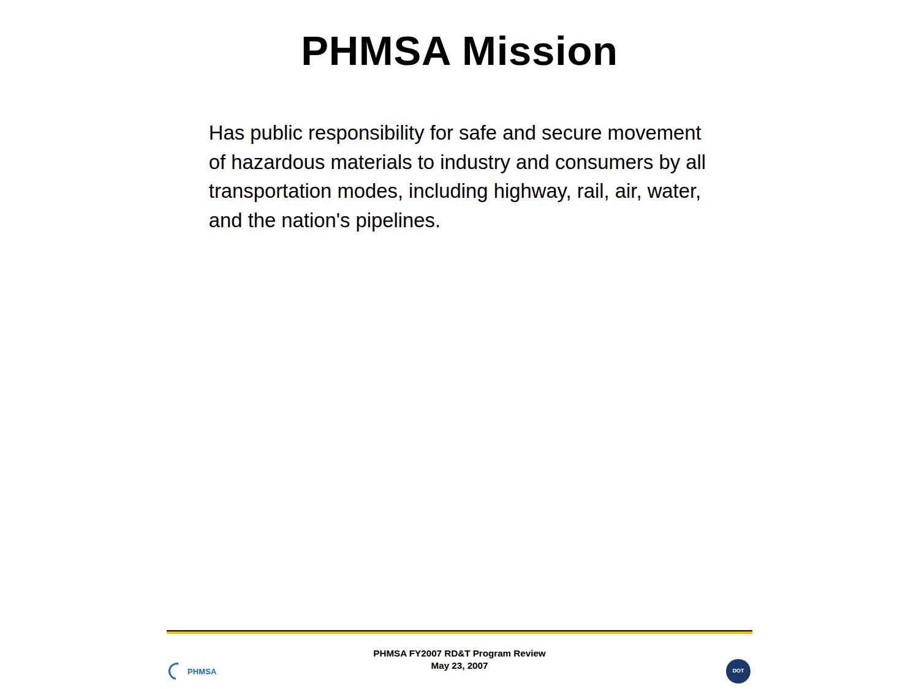PHMSA Mission
Has public responsibility for safe and secure movement of hazardous materials to industry and consumers by all transportation modes, including highway, rail, air, water, and the nation's pipelines.
PHMSA
PHMSA FY2007 RD&T Program Review
May 23, 2007
DOT